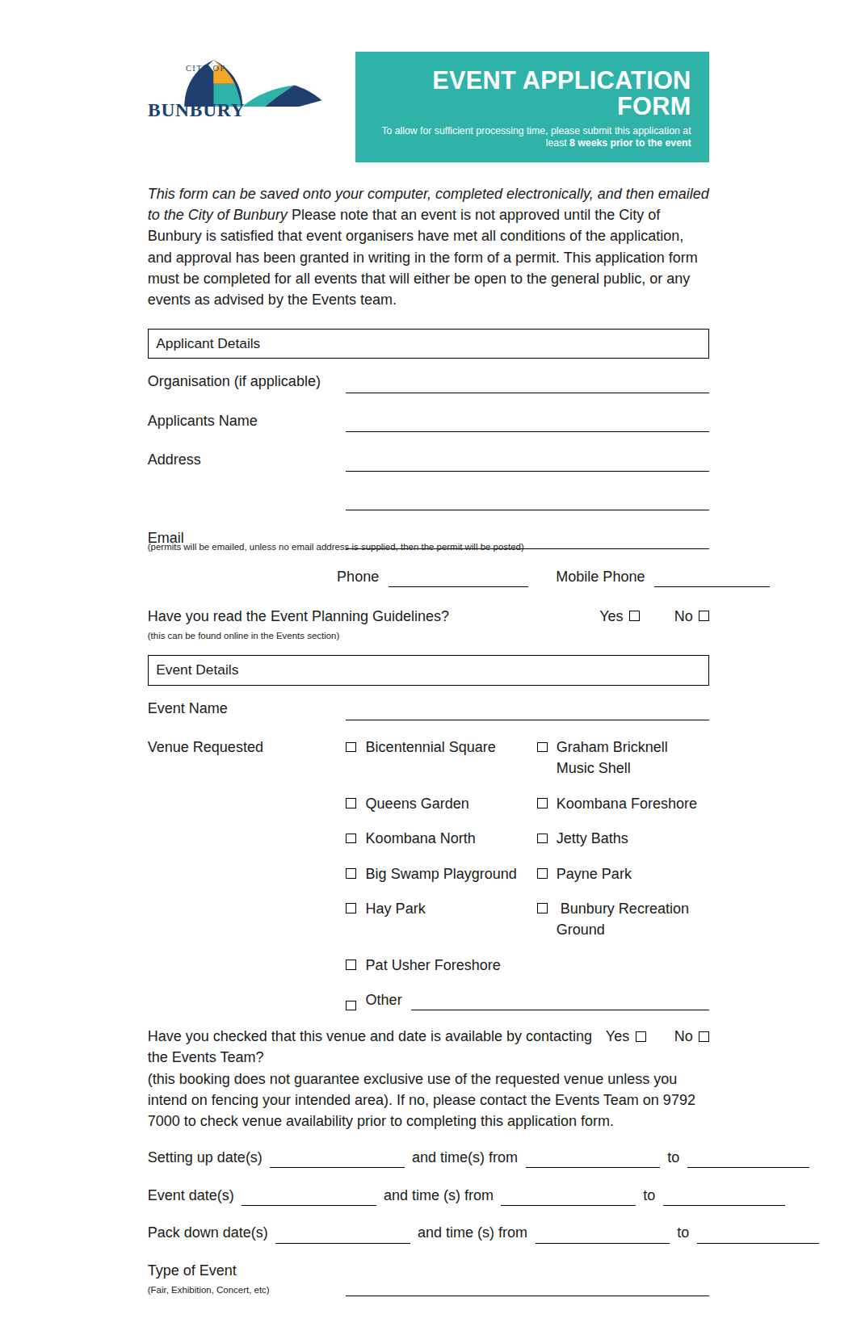CITY OF BUNBURY
EVENT APPLICATION FORM
To allow for sufficient processing time, please submit this application at least 8 weeks prior to the event
This form can be saved onto your computer, completed electronically, and then emailed to the City of Bunbury Please note that an event is not approved until the City of Bunbury is satisfied that event organisers have met all conditions of the application, and approval has been granted in writing in the form of a permit. This application form must be completed for all events that will either be open to the general public, or any events as advised by the Events team.
Applicant Details
Organisation (if applicable)
Applicants Name
Address
Email
(permits will be emailed, unless no email address is supplied, then the permit will be posted)
Phone Mobile Phone
Have you read the Event Planning Guidelines?
Yes No
(this can be found online in the Events section)
Event Details
Event Name
Venue Requested
Bicentennial Square
Graham Bricknell Music Shell
Queens Garden
Koombana Foreshore
Koombana North
Jetty Baths
Big Swamp Playground
Payne Park
Hay Park
Bunbury Recreation Ground
Pat Usher Foreshore
Other
Have you checked that this venue and date is available by contacting the Events Team?
Yes No
(this booking does not guarantee exclusive use of the requested venue unless you intend on fencing your intended area). If no, please contact the Events Team on 9792 7000 to check venue availability prior to completing this application form.
Setting up date(s) and time(s) from to
Event date(s) and time (s) from to
Pack down date(s) and time (s) from to
Type of Event (Fair, Exhibition, Concert, etc)